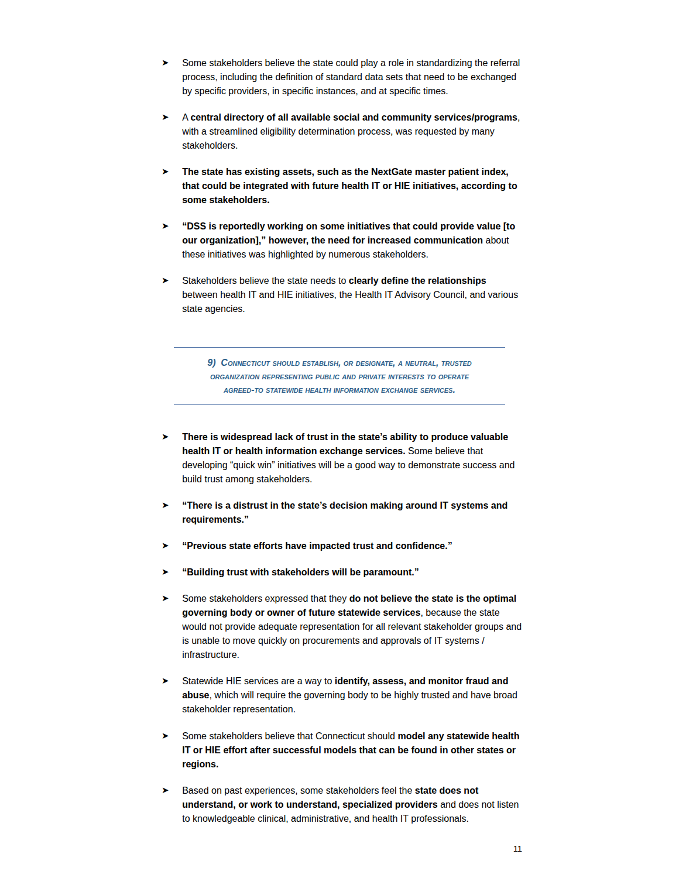Some stakeholders believe the state could play a role in standardizing the referral process, including the definition of standard data sets that need to be exchanged by specific providers, in specific instances, and at specific times.
A central directory of all available social and community services/programs, with a streamlined eligibility determination process, was requested by many stakeholders.
The state has existing assets, such as the NextGate master patient index, that could be integrated with future health IT or HIE initiatives, according to some stakeholders.
“DSS is reportedly working on some initiatives that could provide value [to our organization],” however, the need for increased communication about these initiatives was highlighted by numerous stakeholders.
Stakeholders believe the state needs to clearly define the relationships between health IT and HIE initiatives, the Health IT Advisory Council, and various state agencies.
9) Connecticut should establish, or designate, a neutral, trusted
organization representing public and private interests to operate
agreed-to statewide health information exchange services.
There is widespread lack of trust in the state’s ability to produce valuable health IT or health information exchange services. Some believe that developing “quick win” initiatives will be a good way to demonstrate success and build trust among stakeholders.
“There is a distrust in the state’s decision making around IT systems and requirements.”
“Previous state efforts have impacted trust and confidence.”
“Building trust with stakeholders will be paramount.”
Some stakeholders expressed that they do not believe the state is the optimal governing body or owner of future statewide services, because the state would not provide adequate representation for all relevant stakeholder groups and is unable to move quickly on procurements and approvals of IT systems / infrastructure.
Statewide HIE services are a way to identify, assess, and monitor fraud and abuse, which will require the governing body to be highly trusted and have broad stakeholder representation.
Some stakeholders believe that Connecticut should model any statewide health IT or HIE effort after successful models that can be found in other states or regions.
Based on past experiences, some stakeholders feel the state does not understand, or work to understand, specialized providers and does not listen to knowledgeable clinical, administrative, and health IT professionals.
11